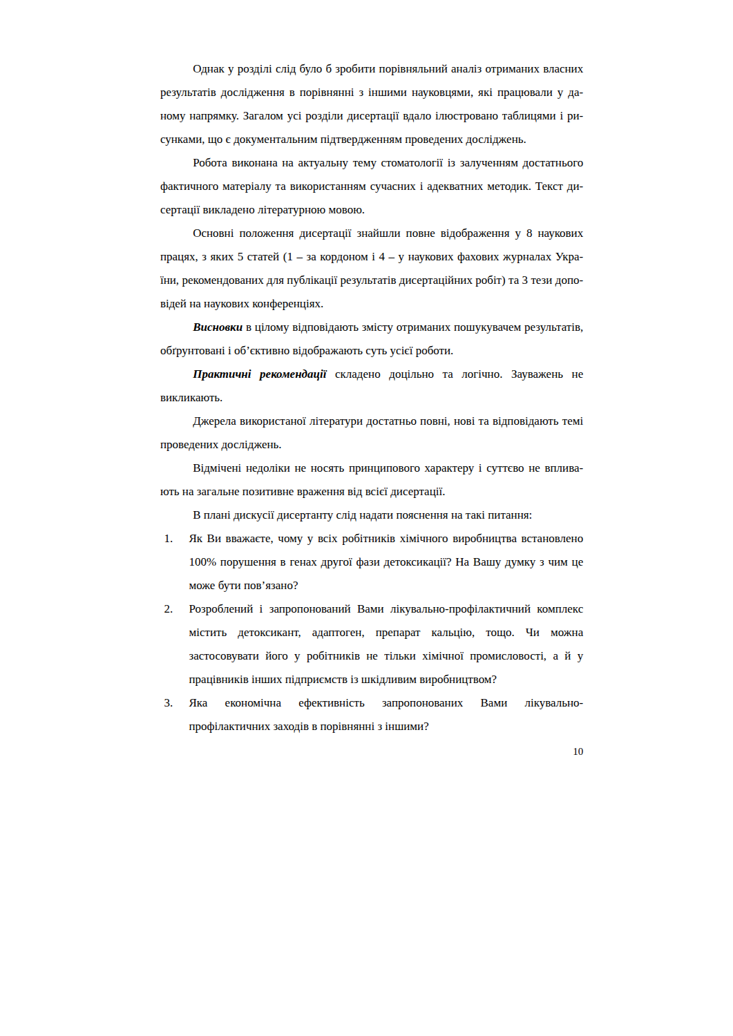Однак у розділі слід було б зробити порівняльний аналіз отриманих власних результатів дослідження в порівнянні з іншими науковцями, які працювали у даному напрямку. Загалом усі розділи дисертації вдало ілюстровано таблицями і рисунками, що є документальним підтвердженням проведених досліджень.
Робота виконана на актуальну тему стоматології із залученням достатнього фактичного матеріалу та використанням сучасних і адекватних методик. Текст дисертації викладено літературною мовою.
Основні положення дисертації знайшли повне відображення у 8 наукових працях, з яких 5 статей (1 – за кордоном і 4 – у наукових фахових журналах України, рекомендованих для публікації результатів дисертаційних робіт) та 3 тези доповідей на наукових конференціях.
Висновки в цілому відповідають змісту отриманих пошукувачем результатів, обґрунтовані і об’єктивно відображають суть усієї роботи.
Практичні рекомендації складено доцільно та логічно. Зауважень не викликають.
Джерела використаної літератури достатньо повні, нові та відповідають темі проведених досліджень.
Відмічені недоліки не носять принципового характеру і суттєво не впливають на загальне позитивне враження від всієї дисертації.
В плані дискусії дисертанту слід надати пояснення на такі питання:
Як Ви вважаєте, чому у всіх робітників хімічного виробництва встановлено 100% порушення в генах другої фази детоксикації? На Вашу думку з чим це може бути пов’язано?
Розроблений і запропонований Вами лікувально-профілактичний комплекс містить детоксикант, адаптоген, препарат кальцію, тощо. Чи можна застосовувати його у робітників не тільки хімічної промисловості, а й у працівників інших підприємств із шкідливим виробництвом?
Яка економічна ефективність запропонованих Вами лікувально-профілактичних заходів в порівнянні з іншими?
10